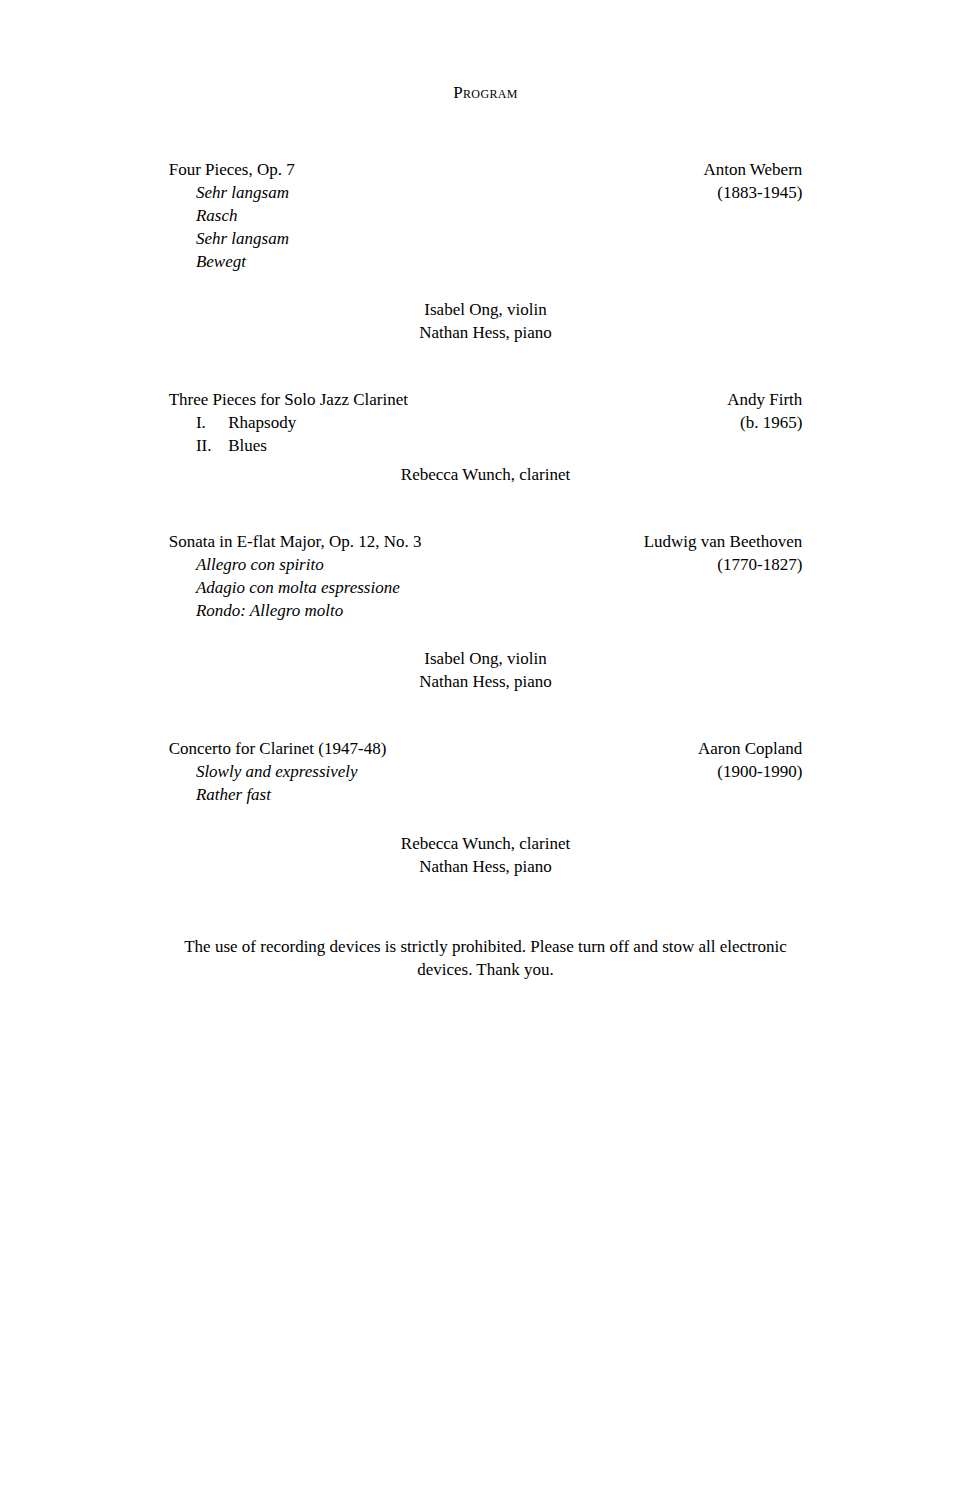Program
Four Pieces, Op. 7
Anton Webern
Sehr langsam
Rasch
Sehr langsam
Bewegt
(1883-1945)
Isabel Ong, violin
Nathan Hess, piano
Three Pieces for Solo Jazz Clarinet
Andy Firth
I. Rhapsody
II. Blues
(b. 1965)
Rebecca Wunch, clarinet
Sonata in E-flat Major, Op. 12, No. 3
Ludwig van Beethoven
Allegro con spirito
Adagio con molta espressione
Rondo: Allegro molto
(1770-1827)
Isabel Ong, violin
Nathan Hess, piano
Concerto for Clarinet (1947-48)
Aaron Copland
Slowly and expressively
Rather fast
(1900-1990)
Rebecca Wunch, clarinet
Nathan Hess, piano
The use of recording devices is strictly prohibited. Please turn off and stow all electronic devices. Thank you.